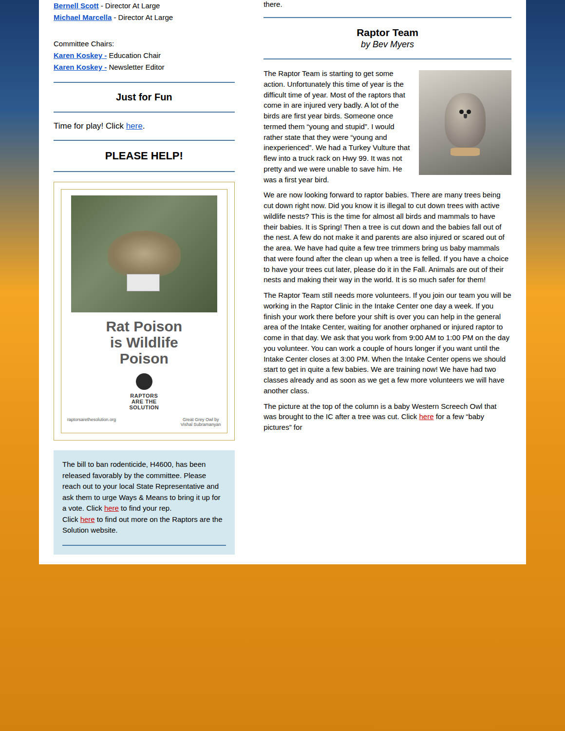Bernell Scott - Director At Large
Michael Marcella - Director At Large
Committee Chairs:
Karen Koskey - Education Chair
Karen Koskey - Newsletter Editor
Just for Fun
Time for play! Click here.
PLEASE HELP!
Rat Poison
is Wildlife
Poison
RAPTORS
ARE THE
SOLUTION
raptorsarethesolution.org Great Grey Owl by
Vishal Subramanyan
The bill to ban rodenticide, H4600, has been released favorably by the committee. Please reach out to your local State Representative and ask them to urge Ways & Means to bring it up for a vote. Click here to find your rep.
Click here to find out more on the Raptors are the Solution website.
there.
Raptor Team
by Bev Myers
The Raptor Team is starting to get some action. Unfortunately this time of year is the difficult time of year. Most of the raptors that come in are injured very badly. A lot of the birds are first year birds. Someone once termed them “young and stupid”. I would rather state that they were “young and inexperienced”. We had a Turkey Vulture that flew into a truck rack on Hwy 99. It was not pretty and we were unable to save him. He was a first year bird.
We are now looking forward to raptor babies. There are many trees being cut down right now. Did you know it is illegal to cut down trees with active wildlife nests? This is the time for almost all birds and mammals to have their babies. It is Spring! Then a tree is cut down and the babies fall out of the nest. A few do not make it and parents are also injured or scared out of the area. We have had quite a few tree trimmers bring us baby mammals that were found after the clean up when a tree is felled. If you have a choice to have your trees cut later, please do it in the Fall. Animals are out of their nests and making their way in the world. It is so much safer for them!
The Raptor Team still needs more volunteers. If you join our team you will be working in the Raptor Clinic in the Intake Center one day a week. If you finish your work there before your shift is over you can help in the general area of the Intake Center, waiting for another orphaned or injured raptor to come in that day. We ask that you work from 9:00 AM to 1:00 PM on the day you volunteer. You can work a couple of hours longer if you want until the Intake Center closes at 3:00 PM. When the Intake Center opens we should start to get in quite a few babies. We are training now! We have had two classes already and as soon as we get a few more volunteers we will have another class.
The picture at the top of the column is a baby Western Screech Owl that was brought to the IC after a tree was cut. Click here for a few “baby pictures” for